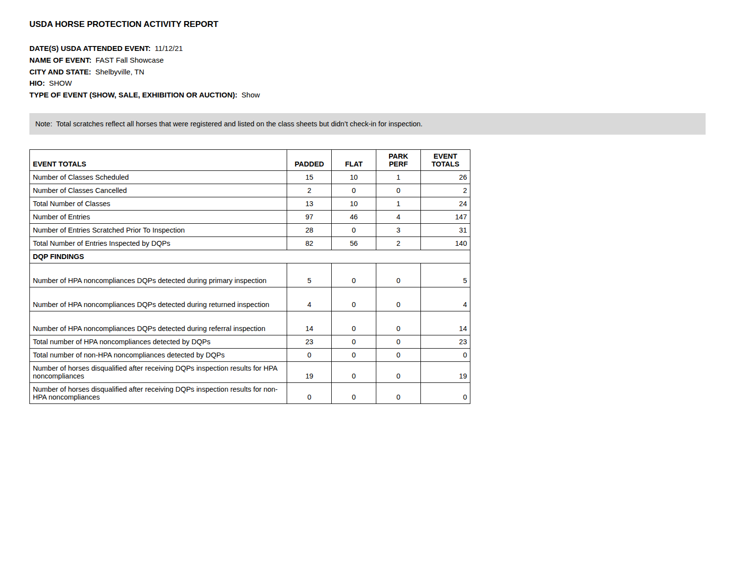USDA HORSE PROTECTION ACTIVITY REPORT
DATE(S) USDA ATTENDED EVENT: 11/12/21
NAME OF EVENT: FAST Fall Showcase
CITY AND STATE: Shelbyville, TN
HIO: SHOW
TYPE OF EVENT (SHOW, SALE, EXHIBITION OR AUCTION): Show
Note: Total scratches reflect all horses that were registered and listed on the class sheets but didn’t check-in for inspection.
| EVENT TOTALS | PADDED | FLAT | PARK PERF | EVENT TOTALS |
| --- | --- | --- | --- | --- |
| Number of Classes Scheduled | 15 | 10 | 1 | 26 |
| Number of Classes Cancelled | 2 | 0 | 0 | 2 |
| Total Number of Classes | 13 | 10 | 1 | 24 |
| Number of Entries | 97 | 46 | 4 | 147 |
| Number of Entries Scratched Prior To Inspection | 28 | 0 | 3 | 31 |
| Total Number of Entries Inspected by DQPs | 82 | 56 | 2 | 140 |
| DQP FINDINGS |
| Number of HPA noncompliances DQPs detected during primary inspection | 5 | 0 | 0 | 5 |
| Number of HPA noncompliances DQPs detected during returned inspection | 4 | 0 | 0 | 4 |
| Number of HPA noncompliances DQPs detected during referral inspection | 14 | 0 | 0 | 14 |
| Total number of HPA noncompliances detected by DQPs | 23 | 0 | 0 | 23 |
| Total number of non-HPA noncompliances detected by DQPs | 0 | 0 | 0 | 0 |
| Number of horses disqualified after receiving DQPs inspection results for HPA noncompliances | 19 | 0 | 0 | 19 |
| Number of horses disqualified after receiving DQPs inspection results for non-HPA noncompliances | 0 | 0 | 0 | 0 |